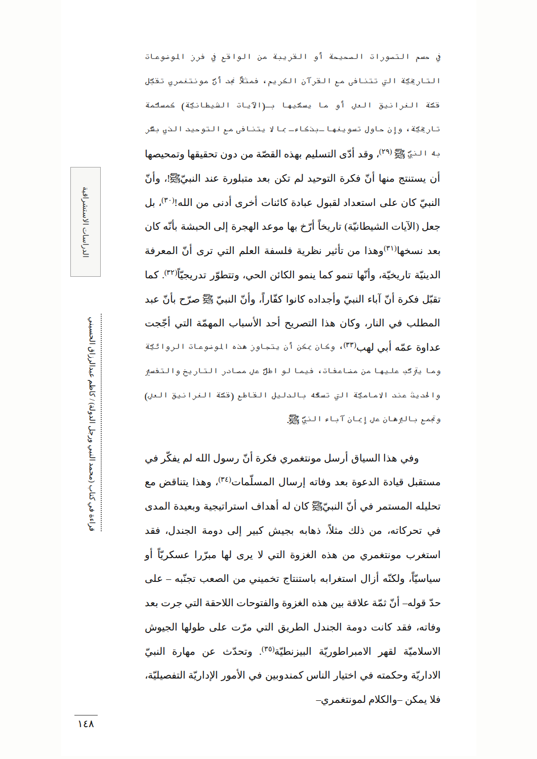الدراسات الاستشراقية
قراءة في كتاب (محمد النبي ورجل الدولة) / كاظم عبدالرزاق الحسيني
١٤٨
في حسم التصورات الصحيحة أو القريبة من الواقع في فرز الموضوعات التاريخيّة التي تتنافى مع القرآن الكريم، فمثلاً نجد أنّ مونتغمري تقبّل قصّة الغرانيق العلى أو ما يسمّيها بـ(الآيات الشيطانيّة) كمسلّمة تاريخيّة، وإن حاول تسويغها –بذكاء– بما لا يتنافى مع التوحيد الذي بشّر به النبيّ ﷺ (٢٩)، وقد أدّى التسليم بهذه القصّة من دون تحقيقها وتمحيصها أن يستنتج منها أنّ فكرة التوحيد لم تكن بعد متبلورة عند النبيّﷺ!، وأنّ النبيّ كان على استعداد لقبول عبادة كائنات أخرى أدنى من الله!(٣٠)، بل جعل (الآيات الشيطانيّة) تاريخاً أرّخ بها موعد الهجرة إلى الحبشة بأنّه كان بعد نسخها(٣١)وهذا من تأثير نظرية فلسفة العلم التي ترى أنّ المعرفة الدينيّة تاريخيّة، وأنّها تنمو كما ينمو الكائن الحي، وتتطوّر تدريجيّاً(٣٢). كما تقبّل فكرة أنّ آباء النبيّ وأجداده كانوا كفّاراً، وأنّ النبيّ ﷺ صرّح بأنّ عبد المطلب في النار، وكان هذا التصريح أحد الأسباب المهمّة التي أجّجت عداوة عمّه أبي لهب(٣٣)، وكان يمكن أن يتجاوز هذه الموضوعات الروائيّة وما يترتّب عليها من مضاعفات، فيما لو اطلّ على مصادر التاريخ والتفسير والحديث عند الامامیّة التي تسفّه بالدليل القاطع (قصّة الغرانيق العلى) وتجمع بالبرهان على إيمان آباء النبيّ ﷺ.
وفي هذا السياق أرسل مونتغمري فكرة أنّ رسول الله لم يفكّر في مستقبل قيادة الدعوة بعد وفاته إرسال المسلّمات(٣٤)، وهذا يتناقض مع تحليله المستمر في أنّ النبيّﷺ كان له أهداف استراتيجية وبعيدة المدى في تحركاته، من ذلك مثلاً، ذهابه بجيش كبير إلى دومة الجندل، فقد استغرب مونتغمري من هذه الغزوة التي لا يرى لها مبرّرا عسكريّاً أو سياسيّاً، ولكنّه أزال استغرابه باستنتاج تخميني من الصعب تجنّبه – على حدّ قوله– أنّ ثمّة علاقة بين هذه الغزوة والفتوحات اللاحقة التي جرت بعد وفاته، فقد كانت دومة الجندل الطريق التي مرّت على طولها الجيوش الاسلاميّة لقهر الامبراطوريّة البيزنطيّة(٣٥). وتحدّث عن مهارة النبيّ الاداريّة وحكمته في اختيار الناس كمندوبين في الأمور الإداريّة التفصيليّة، فلا يمكن –والكلام لمونتغمري–